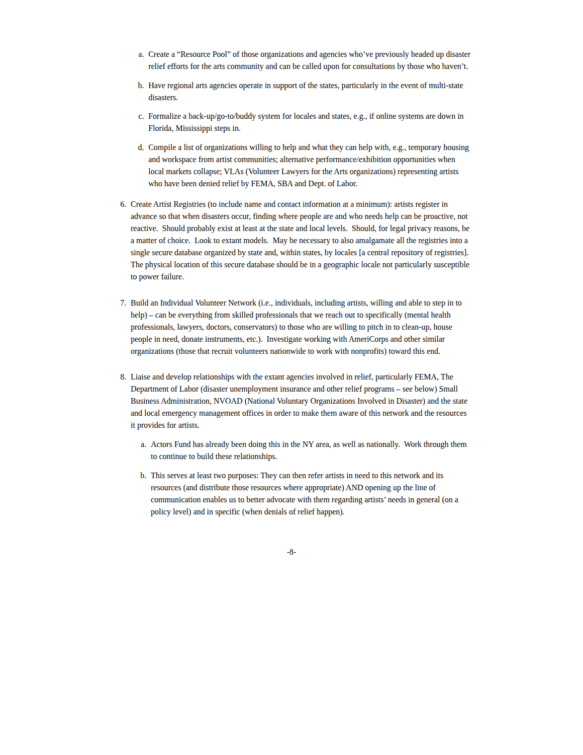Create a “Resource Pool” of those organizations and agencies who’ve previously headed up disaster relief efforts for the arts community and can be called upon for consultations by those who haven’t.
Have regional arts agencies operate in support of the states, particularly in the event of multi-state disasters.
Formalize a back-up/go-to/buddy system for locales and states, e.g., if online systems are down in Florida, Mississippi steps in.
Compile a list of organizations willing to help and what they can help with, e.g., temporary housing and workspace from artist communities; alternative performance/exhibition opportunities when local markets collapse; VLAs (Volunteer Lawyers for the Arts organizations) representing artists who have been denied relief by FEMA, SBA and Dept. of Labor.
Create Artist Registries (to include name and contact information at a minimum): artists register in advance so that when disasters occur, finding where people are and who needs help can be proactive, not reactive. Should probably exist at least at the state and local levels. Should, for legal privacy reasons, be a matter of choice. Look to extant models. May be necessary to also amalgamate all the registries into a single secure database organized by state and, within states, by locales [a central repository of registries]. The physical location of this secure database should be in a geographic locale not particularly susceptible to power failure.
Build an Individual Volunteer Network (i.e., individuals, including artists, willing and able to step in to help) – can be everything from skilled professionals that we reach out to specifically (mental health professionals, lawyers, doctors, conservators) to those who are willing to pitch in to clean-up, house people in need, donate instruments, etc.). Investigate working with AmeriCorps and other similar organizations (those that recruit volunteers nationwide to work with nonprofits) toward this end.
Liaise and develop relationships with the extant agencies involved in relief, particularly FEMA, The Department of Labor (disaster unemployment insurance and other relief programs – see below) Small Business Administration, NVOAD (National Voluntary Organizations Involved in Disaster) and the state and local emergency management offices in order to make them aware of this network and the resources it provides for artists.
Actors Fund has already been doing this in the NY area, as well as nationally. Work through them to continue to build these relationships.
This serves at least two purposes: They can then refer artists in need to this network and its resources (and distribute those resources where appropriate) AND opening up the line of communication enables us to better advocate with them regarding artists’ needs in general (on a policy level) and in specific (when denials of relief happen).
-8-